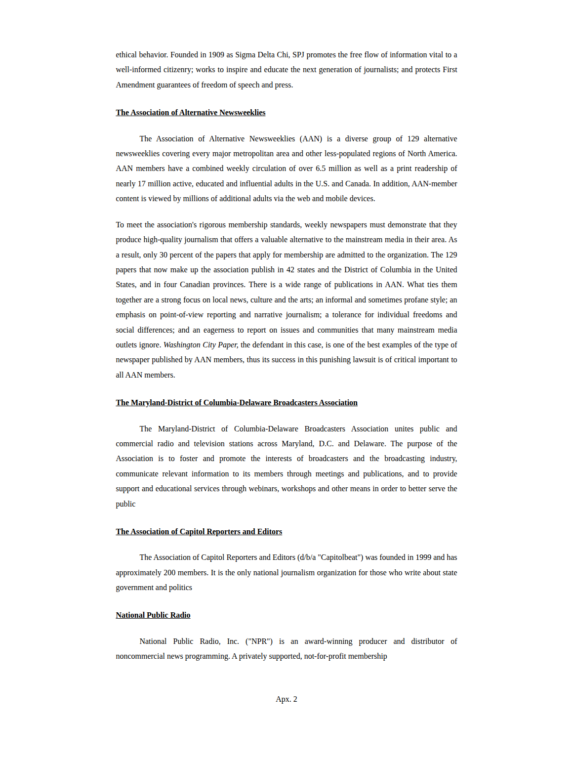ethical behavior. Founded in 1909 as Sigma Delta Chi, SPJ promotes the free flow of information vital to a well-informed citizenry; works to inspire and educate the next generation of journalists; and protects First Amendment guarantees of freedom of speech and press.
The Association of Alternative Newsweeklies
The Association of Alternative Newsweeklies (AAN) is a diverse group of 129 alternative newsweeklies covering every major metropolitan area and other less-populated regions of North America. AAN members have a combined weekly circulation of over 6.5 million as well as a print readership of nearly 17 million active, educated and influential adults in the U.S. and Canada. In addition, AAN-member content is viewed by millions of additional adults via the web and mobile devices.
To meet the association's rigorous membership standards, weekly newspapers must demonstrate that they produce high-quality journalism that offers a valuable alternative to the mainstream media in their area. As a result, only 30 percent of the papers that apply for membership are admitted to the organization. The 129 papers that now make up the association publish in 42 states and the District of Columbia in the United States, and in four Canadian provinces. There is a wide range of publications in AAN. What ties them together are a strong focus on local news, culture and the arts; an informal and sometimes profane style; an emphasis on point-of-view reporting and narrative journalism; a tolerance for individual freedoms and social differences; and an eagerness to report on issues and communities that many mainstream media outlets ignore. Washington City Paper, the defendant in this case, is one of the best examples of the type of newspaper published by AAN members, thus its success in this punishing lawsuit is of critical important to all AAN members.
The Maryland-District of Columbia-Delaware Broadcasters Association
The Maryland-District of Columbia-Delaware Broadcasters Association unites public and commercial radio and television stations across Maryland, D.C. and Delaware. The purpose of the Association is to foster and promote the interests of broadcasters and the broadcasting industry, communicate relevant information to its members through meetings and publications, and to provide support and educational services through webinars, workshops and other means in order to better serve the public
The Association of Capitol Reporters and Editors
The Association of Capitol Reporters and Editors (d/b/a "Capitolbeat") was founded in 1999 and has approximately 200 members. It is the only national journalism organization for those who write about state government and politics
National Public Radio
National Public Radio, Inc. ("NPR") is an award-winning producer and distributor of noncommercial news programming. A privately supported, not-for-profit membership
Apx. 2